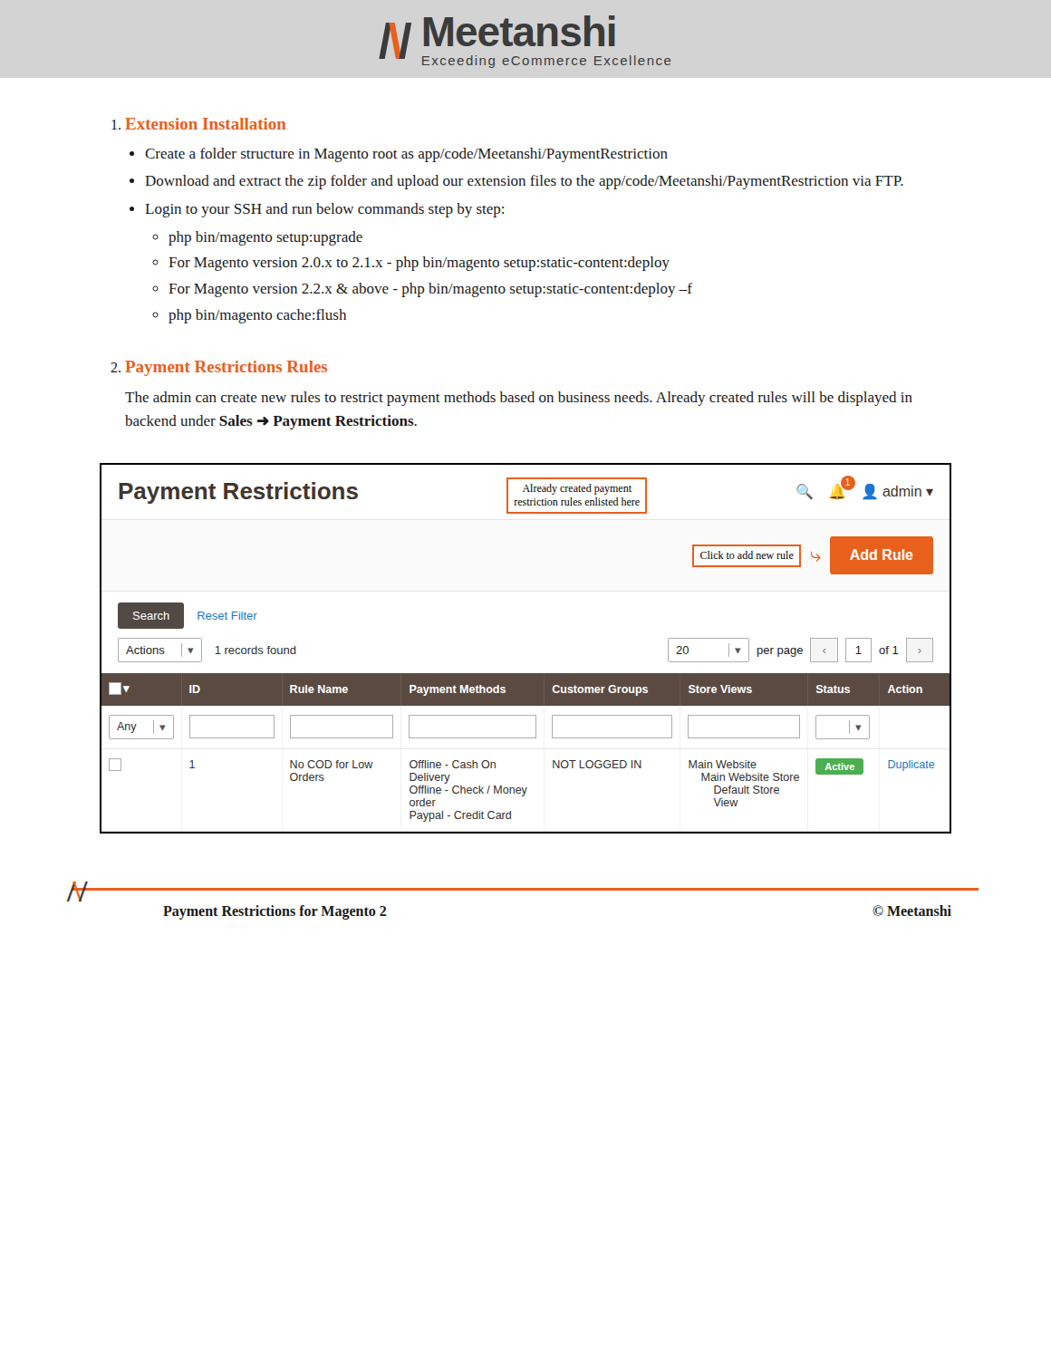/\/ Meetanshi
Exceeding eCommerce Excellence
Extension Installation
Create a folder structure in Magento root as app/code/Meetanshi/PaymentRestriction
Download and extract the zip folder and upload our extension files to the app/code/Meetanshi/PaymentRestriction via FTP.
Login to your SSH and run below commands step by step:
php bin/magento setup:upgrade
For Magento version 2.0.x to 2.1.x - php bin/magento setup:static-content:deploy
For Magento version 2.2.x & above - php bin/magento setup:static-content:deploy –f
php bin/magento cache:flush
Payment Restrictions Rules
The admin can create new rules to restrict payment methods based on business needs. Already created rules will be displayed in backend under Sales ➜ Payment Restrictions.
Payment Restrictions
Already created payment
restriction rules enlisted here
🔍 🔔1 👤 admin ▾
Click to add new rule ⤷ Add Rule
Search Reset Filter
Actions ▾ 1 records found
20 ▾ per page ‹ 1 of 1 ›
| ▾ | ID | Rule Name | Payment Methods | Customer Groups | Store Views | Status | Action |
| --- | --- | --- | --- | --- | --- | --- | --- |
| Any ▾ | | | | | | ▾ | |
| | 1 | No COD for Low Orders | Offline - Cash On Delivery Offline - Check / Money order Paypal - Credit Card | NOT LOGGED IN | Main Website Main Website Store Default Store View | Active | Duplicate |
/\/ Payment Restrictions for Magento 2 © Meetanshi